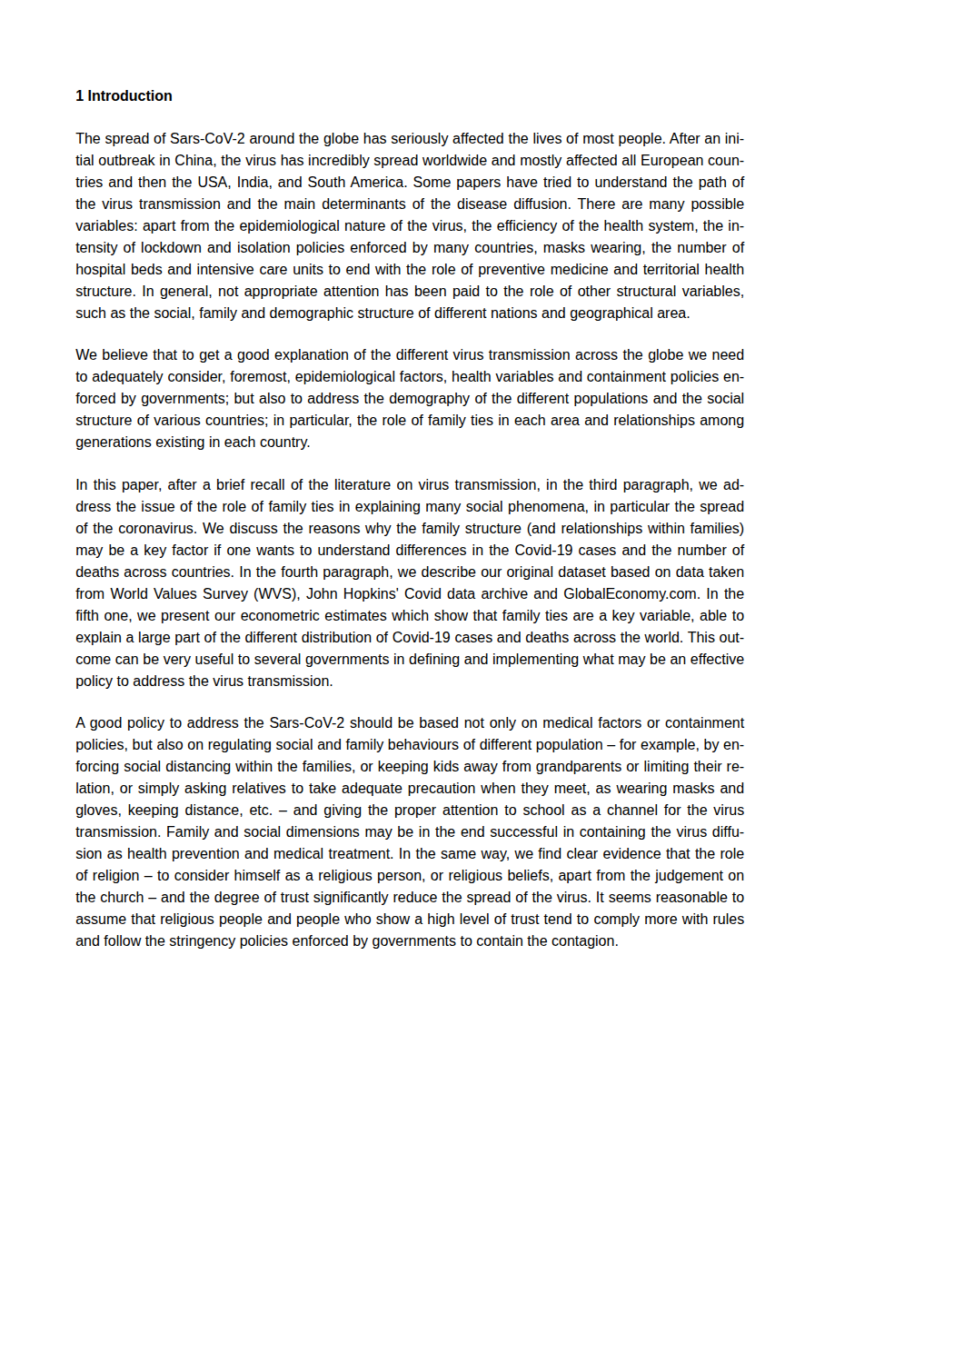1 Introduction
The spread of Sars-CoV-2 around the globe has seriously affected the lives of most people. After an initial outbreak in China, the virus has incredibly spread worldwide and mostly affected all European countries and then the USA, India, and South America. Some papers have tried to understand the path of the virus transmission and the main determinants of the disease diffusion. There are many possible variables: apart from the epidemiological nature of the virus, the efficiency of the health system, the intensity of lockdown and isolation policies enforced by many countries, masks wearing, the number of hospital beds and intensive care units to end with the role of preventive medicine and territorial health structure. In general, not appropriate attention has been paid to the role of other structural variables, such as the social, family and demographic structure of different nations and geographical area.
We believe that to get a good explanation of the different virus transmission across the globe we need to adequately consider, foremost, epidemiological factors, health variables and containment policies enforced by governments; but also to address the demography of the different populations and the social structure of various countries; in particular, the role of family ties in each area and relationships among generations existing in each country.
In this paper, after a brief recall of the literature on virus transmission, in the third paragraph, we address the issue of the role of family ties in explaining many social phenomena, in particular the spread of the coronavirus. We discuss the reasons why the family structure (and relationships within families) may be a key factor if one wants to understand differences in the Covid-19 cases and the number of deaths across countries. In the fourth paragraph, we describe our original dataset based on data taken from World Values Survey (WVS), John Hopkins' Covid data archive and GlobalEconomy.com. In the fifth one, we present our econometric estimates which show that family ties are a key variable, able to explain a large part of the different distribution of Covid-19 cases and deaths across the world. This outcome can be very useful to several governments in defining and implementing what may be an effective policy to address the virus transmission.
A good policy to address the Sars-CoV-2 should be based not only on medical factors or containment policies, but also on regulating social and family behaviours of different population – for example, by enforcing social distancing within the families, or keeping kids away from grandparents or limiting their relation, or simply asking relatives to take adequate precaution when they meet, as wearing masks and gloves, keeping distance, etc. – and giving the proper attention to school as a channel for the virus transmission. Family and social dimensions may be in the end successful in containing the virus diffusion as health prevention and medical treatment. In the same way, we find clear evidence that the role of religion – to consider himself as a religious person, or religious beliefs, apart from the judgement on the church – and the degree of trust significantly reduce the spread of the virus. It seems reasonable to assume that religious people and people who show a high level of trust tend to comply more with rules and follow the stringency policies enforced by governments to contain the contagion.